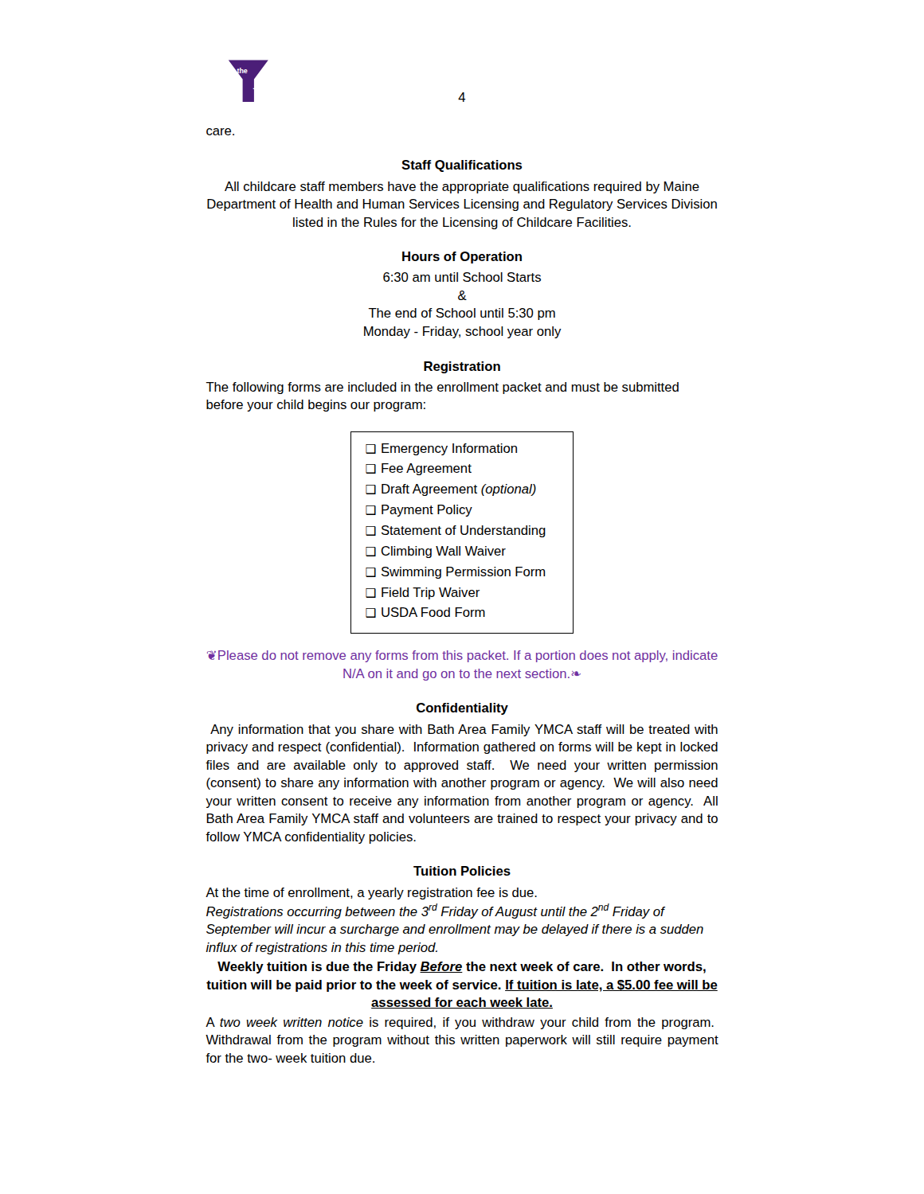the y
4
care.
Staff Qualifications
All childcare staff members have the appropriate qualifications required by Maine Department of Health and Human Services Licensing and Regulatory Services Division listed in the Rules for the Licensing of Childcare Facilities.
Hours of Operation
6:30 am until School Starts
&
The end of School until 5:30 pm
Monday - Friday, school year only
Registration
The following forms are included in the enrollment packet and must be submitted before your child begins our program:
Emergency Information
Fee Agreement
Draft Agreement (optional)
Payment Policy
Statement of Understanding
Climbing Wall Waiver
Swimming Permission Form
Field Trip Waiver
USDA Food Form
❦Please do not remove any forms from this packet. If a portion does not apply, indicate N/A on it and go on to the next section.❧
Confidentiality
Any information that you share with Bath Area Family YMCA staff will be treated with privacy and respect (confidential). Information gathered on forms will be kept in locked files and are available only to approved staff. We need your written permission (consent) to share any information with another program or agency. We will also need your written consent to receive any information from another program or agency. All Bath Area Family YMCA staff and volunteers are trained to respect your privacy and to follow YMCA confidentiality policies.
Tuition Policies
At the time of enrollment, a yearly registration fee is due.
Registrations occurring between the 3rd Friday of August until the 2nd Friday of September will incur a surcharge and enrollment may be delayed if there is a sudden influx of registrations in this time period.
Weekly tuition is due the Friday Before the next week of care. In other words, tuition will be paid prior to the week of service. If tuition is late, a $5.00 fee will be assessed for each week late.
A two week written notice is required, if you withdraw your child from the program. Withdrawal from the program without this written paperwork will still require payment for the two- week tuition due.